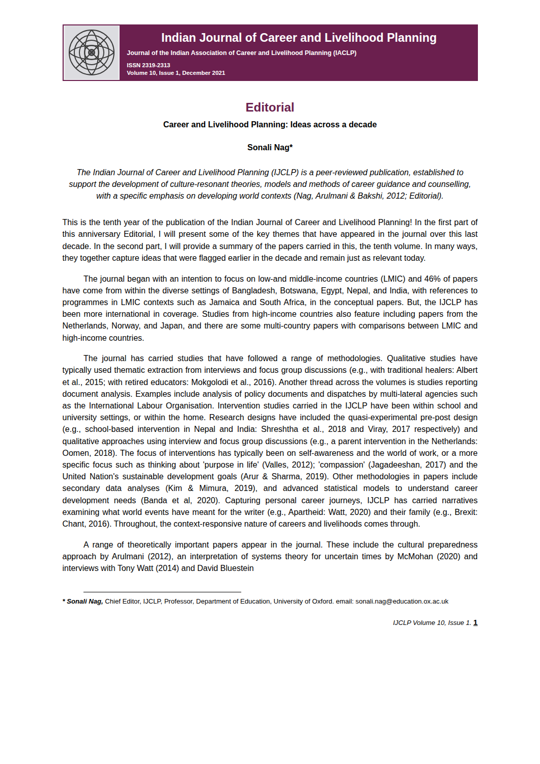Indian Journal of Career and Livelihood Planning
Journal of the Indian Association of Career and Livelihood Planning (IACLP)
ISSN 2319-2313
Volume 10, Issue 1, December 2021
Editorial
Career and Livelihood Planning: Ideas across a decade
Sonali Nag*
The Indian Journal of Career and Livelihood Planning (IJCLP) is a peer-reviewed publication, established to support the development of culture-resonant theories, models and methods of career guidance and counselling, with a specific emphasis on developing world contexts (Nag, Arulmani & Bakshi, 2012; Editorial).
This is the tenth year of the publication of the Indian Journal of Career and Livelihood Planning! In the first part of this anniversary Editorial, I will present some of the key themes that have appeared in the journal over this last decade. In the second part, I will provide a summary of the papers carried in this, the tenth volume. In many ways, they together capture ideas that were flagged earlier in the decade and remain just as relevant today.
The journal began with an intention to focus on low-and middle-income countries (LMIC) and 46% of papers have come from within the diverse settings of Bangladesh, Botswana, Egypt, Nepal, and India, with references to programmes in LMIC contexts such as Jamaica and South Africa, in the conceptual papers. But, the IJCLP has been more international in coverage. Studies from high-income countries also feature including papers from the Netherlands, Norway, and Japan, and there are some multi-country papers with comparisons between LMIC and high-income countries.
The journal has carried studies that have followed a range of methodologies. Qualitative studies have typically used thematic extraction from interviews and focus group discussions (e.g., with traditional healers: Albert et al., 2015; with retired educators: Mokgolodi et al., 2016). Another thread across the volumes is studies reporting document analysis. Examples include analysis of policy documents and dispatches by multi-lateral agencies such as the International Labour Organisation. Intervention studies carried in the IJCLP have been within school and university settings, or within the home. Research designs have included the quasi-experimental pre-post design (e.g., school-based intervention in Nepal and India: Shreshtha et al., 2018 and Viray, 2017 respectively) and qualitative approaches using interview and focus group discussions (e.g., a parent intervention in the Netherlands: Oomen, 2018). The focus of interventions has typically been on self-awareness and the world of work, or a more specific focus such as thinking about 'purpose in life' (Valles, 2012); 'compassion' (Jagadeeshan, 2017) and the United Nation's sustainable development goals (Arur & Sharma, 2019). Other methodologies in papers include secondary data analyses (Kim & Mimura, 2019), and advanced statistical models to understand career development needs (Banda et al, 2020). Capturing personal career journeys, IJCLP has carried narratives examining what world events have meant for the writer (e.g., Apartheid: Watt, 2020) and their family (e.g., Brexit: Chant, 2016). Throughout, the context-responsive nature of careers and livelihoods comes through.
A range of theoretically important papers appear in the journal. These include the cultural preparedness approach by Arulmani (2012), an interpretation of systems theory for uncertain times by McMohan (2020) and interviews with Tony Watt (2014) and David Bluestein
* Sonali Nag, Chief Editor, IJCLP, Professor, Department of Education, University of Oxford. email: sonali.nag@education.ox.ac.uk
IJCLP Volume 10, Issue 1. 1